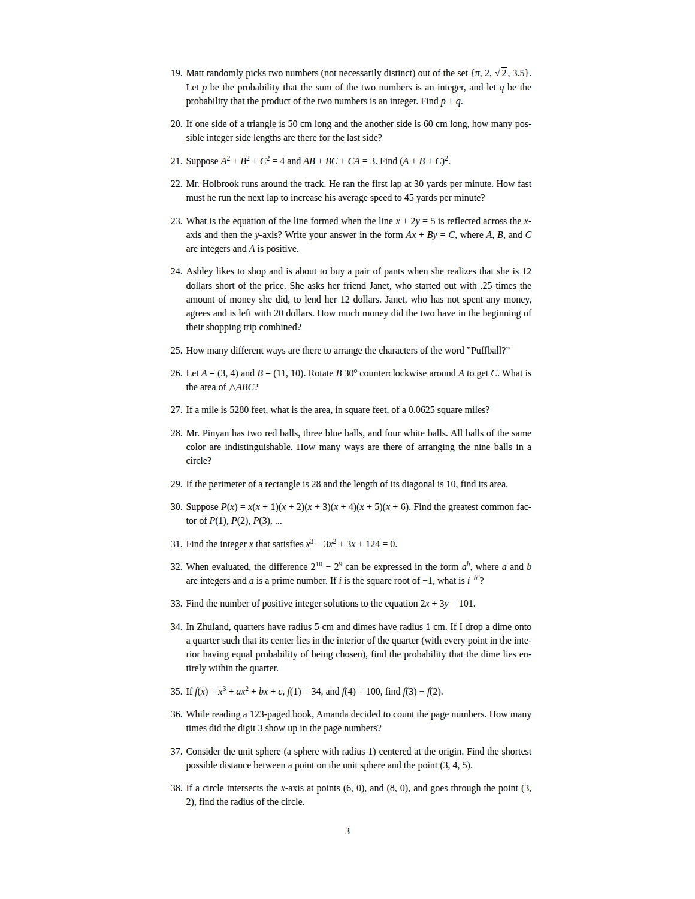Matt randomly picks two numbers (not necessarily distinct) out of the set {π, 2, √2, 3.5}. Let p be the probability that the sum of the two numbers is an integer, and let q be the probability that the product of the two numbers is an integer. Find p + q.
If one side of a triangle is 50 cm long and the another side is 60 cm long, how many possible integer side lengths are there for the last side?
Suppose A2 + B2 + C2 = 4 and AB + BC + CA = 3. Find (A + B + C)2.
Mr. Holbrook runs around the track. He ran the first lap at 30 yards per minute. How fast must he run the next lap to increase his average speed to 45 yards per minute?
What is the equation of the line formed when the line x + 2y = 5 is reflected across the x-axis and then the y-axis? Write your answer in the form Ax + By = C, where A, B, and C are integers and A is positive.
Ashley likes to shop and is about to buy a pair of pants when she realizes that she is 12 dollars short of the price. She asks her friend Janet, who started out with .25 times the amount of money she did, to lend her 12 dollars. Janet, who has not spent any money, agrees and is left with 20 dollars. How much money did the two have in the beginning of their shopping trip combined?
How many different ways are there to arrange the characters of the word ”Puffball?”
Let A = (3, 4) and B = (11, 10). Rotate B 30o counterclockwise around A to get C. What is the area of △ABC?
If a mile is 5280 feet, what is the area, in square feet, of a 0.0625 square miles?
Mr. Pinyan has two red balls, three blue balls, and four white balls. All balls of the same color are indistinguishable. How many ways are there of arranging the nine balls in a circle?
If the perimeter of a rectangle is 28 and the length of its diagonal is 10, find its area.
Suppose P(x) = x(x + 1)(x + 2)(x + 3)(x + 4)(x + 5)(x + 6). Find the greatest common factor of P(1), P(2), P(3), ...
Find the integer x that satisfies x3 − 3x2 + 3x + 124 = 0.
When evaluated, the difference 210 − 29 can be expressed in the form ab, where a and b are integers and a is a prime number. If i is the square root of −1, what is i−ba?
Find the number of positive integer solutions to the equation 2x + 3y = 101.
In Zhuland, quarters have radius 5 cm and dimes have radius 1 cm. If I drop a dime onto a quarter such that its center lies in the interior of the quarter (with every point in the interior having equal probability of being chosen), find the probability that the dime lies entirely within the quarter.
If f(x) = x3 + ax2 + bx + c, f(1) = 34, and f(4) = 100, find f(3) − f(2).
While reading a 123-paged book, Amanda decided to count the page numbers. How many times did the digit 3 show up in the page numbers?
Consider the unit sphere (a sphere with radius 1) centered at the origin. Find the shortest possible distance between a point on the unit sphere and the point (3, 4, 5).
If a circle intersects the x-axis at points (6, 0), and (8, 0), and goes through the point (3, 2), find the radius of the circle.
3